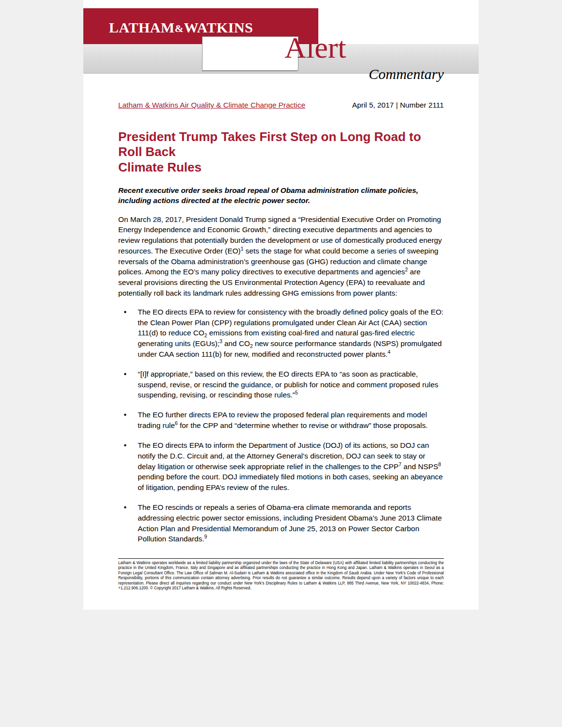LATHAM&WATKINS
Client Alert
Commentary
Latham & Watkins Air Quality & Climate Change Practice April 5, 2017 | Number 2111
President Trump Takes First Step on Long Road to Roll Back
Climate Rules
Recent executive order seeks broad repeal of Obama administration climate policies,
including actions directed at the electric power sector.
On March 28, 2017, President Donald Trump signed a “Presidential Executive Order on Promoting Energy Independence and Economic Growth,” directing executive departments and agencies to review regulations that potentially burden the development or use of domestically produced energy resources. The Executive Order (EO)1 sets the stage for what could become a series of sweeping reversals of the Obama administration’s greenhouse gas (GHG) reduction and climate change polices. Among the EO’s many policy directives to executive departments and agencies2 are several provisions directing the US Environmental Protection Agency (EPA) to reevaluate and potentially roll back its landmark rules addressing GHG emissions from power plants:
The EO directs EPA to review for consistency with the broadly defined policy goals of the EO: the Clean Power Plan (CPP) regulations promulgated under Clean Air Act (CAA) section 111(d) to reduce CO2 emissions from existing coal-fired and natural gas-fired electric generating units (EGUs);3 and CO2 new source performance standards (NSPS) promulgated under CAA section 111(b) for new, modified and reconstructed power plants.4
“[I]f appropriate,” based on this review, the EO directs EPA to “as soon as practicable, suspend, revise, or rescind the guidance, or publish for notice and comment proposed rules suspending, revising, or rescinding those rules.”5
The EO further directs EPA to review the proposed federal plan requirements and model trading rule6 for the CPP and “determine whether to revise or withdraw” those proposals.
The EO directs EPA to inform the Department of Justice (DOJ) of its actions, so DOJ can notify the D.C. Circuit and, at the Attorney General’s discretion, DOJ can seek to stay or delay litigation or otherwise seek appropriate relief in the challenges to the CPP7 and NSPS8 pending before the court. DOJ immediately filed motions in both cases, seeking an abeyance of litigation, pending EPA’s review of the rules.
The EO rescinds or repeals a series of Obama-era climate memoranda and reports addressing electric power sector emissions, including President Obama’s June 2013 Climate Action Plan and Presidential Memorandum of June 25, 2013 on Power Sector Carbon Pollution Standards.9
Latham & Watkins operates worldwide as a limited liability partnership organized under the laws of the State of Delaware (USA) with affiliated limited liability partnerships conducting the practice in the United Kingdom, France, Italy and Singapore and as affiliated partnerships conducting the practice in Hong Kong and Japan. Latham & Watkins operates in Seoul as a Foreign Legal Consultant Office. The Law Office of Salman M. Al-Sudairi is Latham & Watkins associated office in the Kingdom of Saudi Arabia. Under New York’s Code of Professional Responsibility, portions of this communication contain attorney advertising. Prior results do not guarantee a similar outcome. Results depend upon a variety of factors unique to each representation. Please direct all inquiries regarding our conduct under New York’s Disciplinary Rules to Latham & Watkins LLP, 885 Third Avenue, New York, NY 10022-4834, Phone: +1.212.906.1200. © Copyright 2017 Latham & Watkins. All Rights Reserved.